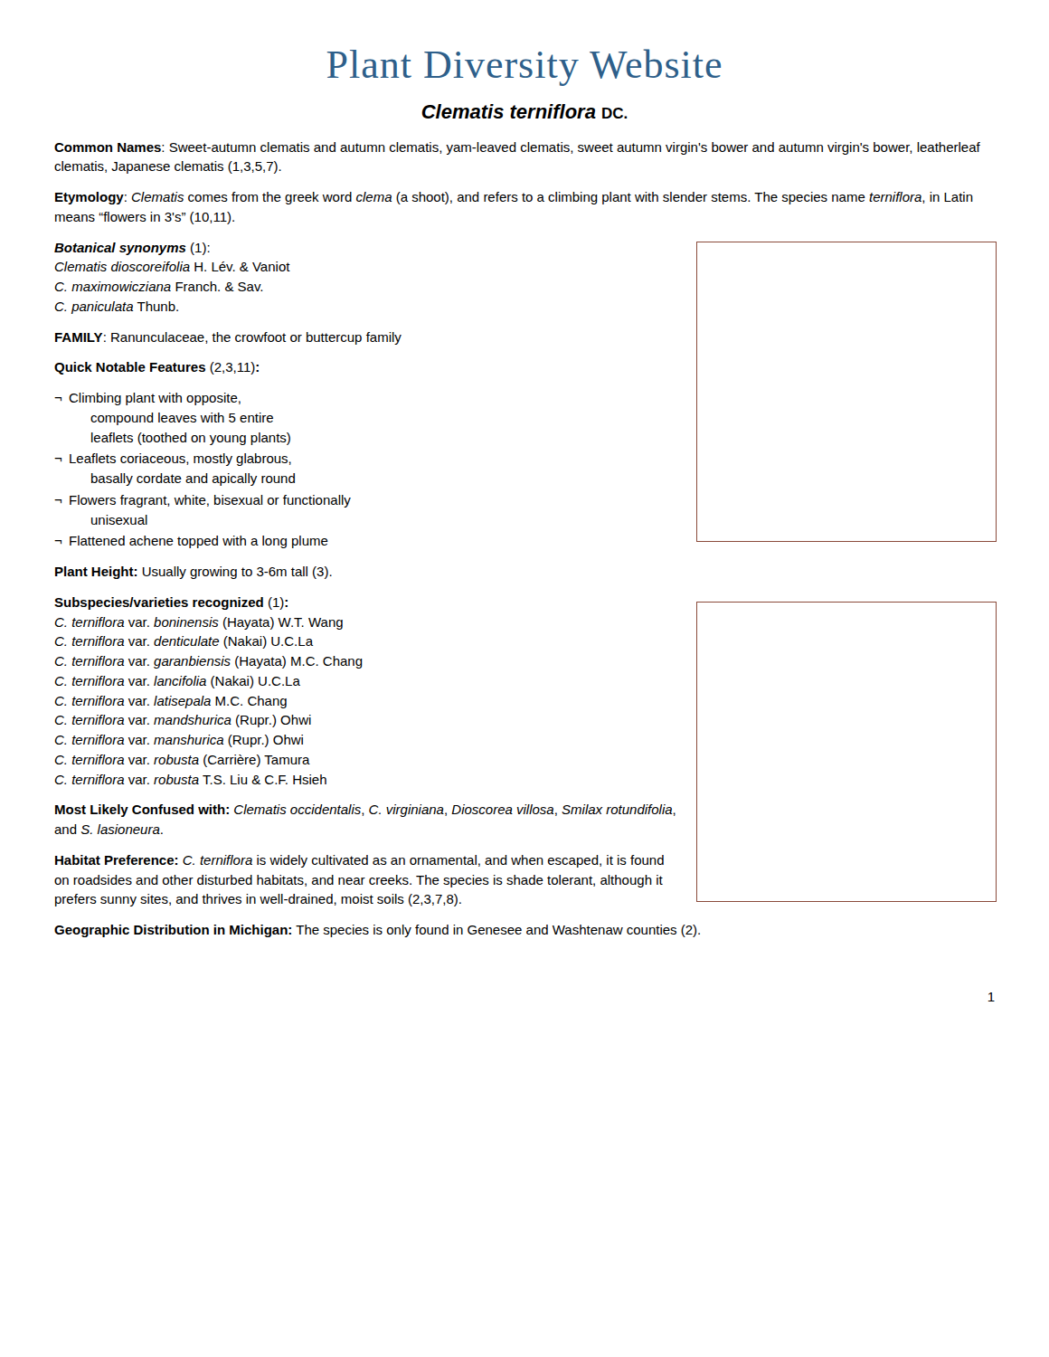Plant Diversity Website
Clematis terniflora DC.
Common Names: Sweet-autumn clematis and autumn clematis, yam-leaved clematis, sweet autumn virgin's bower and autumn virgin's bower, leatherleaf clematis, Japanese clematis (1,3,5,7).
Etymology: Clematis comes from the greek word clema (a shoot), and refers to a climbing plant with slender stems. The species name terniflora, in Latin means “flowers in 3's” (10,11).
Botanical synonyms (1):
Clematis dioscoreifolia H. Lév. & Vaniot
C. maximowicziana Franch. & Sav.
C. paniculata Thunb.
FAMILY: Ranunculaceae, the crowfoot or buttercup family
Quick Notable Features (2,3,11):
Climbing plant with opposite, compound leaves with 5 entire leaflets (toothed on young plants)
Leaflets coriaceous, mostly glabrous, basally cordate and apically round
Flowers fragrant, white, bisexual or functionally unisexual
Flattened achene topped with a long plume
Plant Height: Usually growing to 3-6m tall (3).
Subspecies/varieties recognized (1):
C. terniflora var. boninensis (Hayata) W.T. Wang
C. terniflora var. denticulate (Nakai) U.C.La
C. terniflora var. garanbiensis (Hayata) M.C. Chang
C. terniflora var. lancifolia (Nakai) U.C.La
C. terniflora var. latisepala M.C. Chang
C. terniflora var. mandshurica (Rupr.) Ohwi
C. terniflora var. manshurica (Rupr.) Ohwi
C. terniflora var. robusta (Carrière) Tamura
C. terniflora var. robusta T.S. Liu & C.F. Hsieh
Most Likely Confused with: Clematis occidentalis, C. virginiana, Dioscorea villosa, Smilax rotundifolia, and S. lasioneura.
Habitat Preference: C. terniflora is widely cultivated as an ornamental, and when escaped, it is found on roadsides and other disturbed habitats, and near creeks. The species is shade tolerant, although it prefers sunny sites, and thrives in well-drained, moist soils (2,3,7,8).
Geographic Distribution in Michigan: The species is only found in Genesee and Washtenaw counties (2).
1